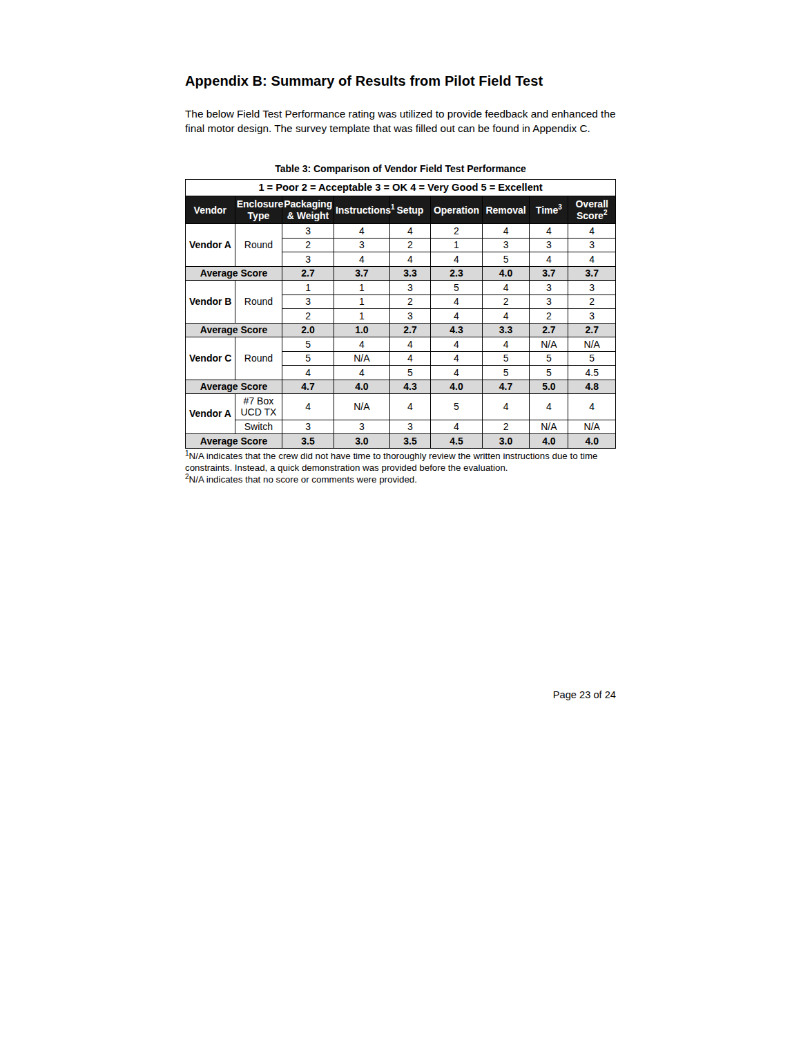Appendix B: Summary of Results from Pilot Field Test
The below Field Test Performance rating was utilized to provide feedback and enhanced the final motor design. The survey template that was filled out can be found in Appendix C.
Table 3: Comparison of Vendor Field Test Performance
| 1 = Poor 2 = Acceptable 3 = OK 4 = Very Good 5 = Excellent |
| --- |
| Vendor | Enclosure Type | Packaging & Weight | Instructions 1 | Setup | Operation | Removal | Time 3 | Overall Score 2 |
| Vendor A | Round | 3 | 4 | 4 | 2 | 4 | 4 | 4 |
| 2 | 3 | 2 | 1 | 3 | 3 | 3 |
| 3 | 4 | 4 | 4 | 5 | 4 | 4 |
| Average Score | 2.7 | 3.7 | 3.3 | 2.3 | 4.0 | 3.7 | 3.7 |
| Vendor B | Round | 1 | 1 | 3 | 5 | 4 | 3 | 3 |
| 3 | 1 | 2 | 4 | 2 | 3 | 2 |
| 2 | 1 | 3 | 4 | 4 | 2 | 3 |
| Average Score | 2.0 | 1.0 | 2.7 | 4.3 | 3.3 | 2.7 | 2.7 |
| Vendor C | Round | 5 | 4 | 4 | 4 | 4 | N/A | N/A |
| 5 | N/A | 4 | 4 | 5 | 5 | 5 |
| 4 | 4 | 5 | 4 | 5 | 5 | 4.5 |
| Average Score | 4.7 | 4.0 | 4.3 | 4.0 | 4.7 | 5.0 | 4.8 |
| Vendor A | #7 Box UCD TX | 4 | N/A | 4 | 5 | 4 | 4 | 4 |
| Switch | 3 | 3 | 3 | 4 | 2 | N/A | N/A |
| Average Score | 3.5 | 3.0 | 3.5 | 4.5 | 3.0 | 4.0 | 4.0 |
1N/A indicates that the crew did not have time to thoroughly review the written instructions due to time constraints. Instead, a quick demonstration was provided before the evaluation.
2N/A indicates that no score or comments were provided.
Page 23 of 24